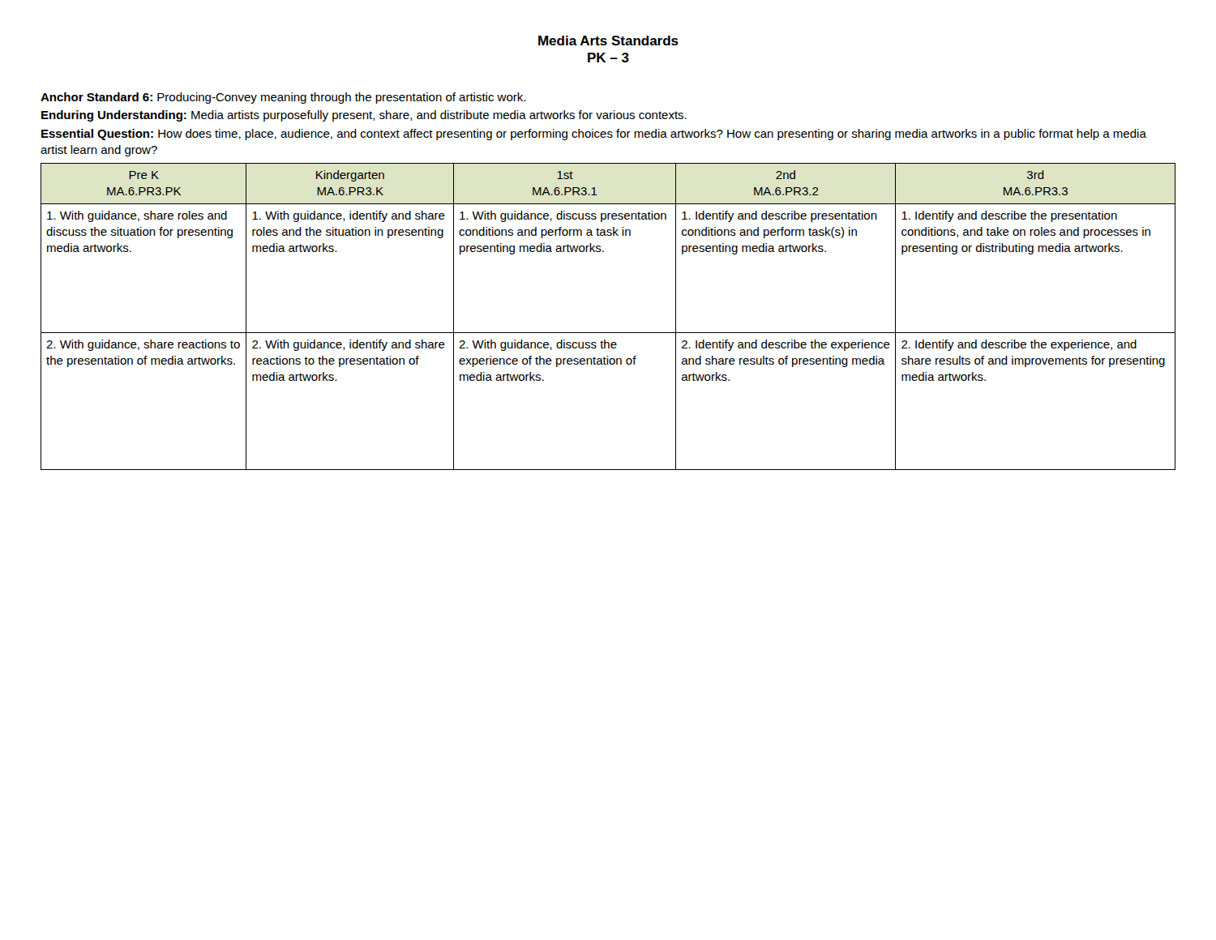Media Arts Standards
PK – 3
Anchor Standard 6: Producing-Convey meaning through the presentation of artistic work.
Enduring Understanding: Media artists purposefully present, share, and distribute media artworks for various contexts.
Essential Question: How does time, place, audience, and context affect presenting or performing choices for media artworks? How can presenting or sharing media artworks in a public format help a media artist learn and grow?
| Pre K MA.6.PR3.PK | Kindergarten MA.6.PR3.K | 1st MA.6.PR3.1 | 2nd MA.6.PR3.2 | 3rd MA.6.PR3.3 |
| --- | --- | --- | --- | --- |
| 1. With guidance, share roles and discuss the situation for presenting media artworks. | 1. With guidance, identify and share roles and the situation in presenting media artworks. | 1. With guidance, discuss presentation conditions and perform a task in presenting media artworks. | 1. Identify and describe presentation conditions and perform task(s) in presenting media artworks. | 1. Identify and describe the presentation conditions, and take on roles and processes in presenting or distributing media artworks. |
| 2. With guidance, share reactions to the presentation of media artworks. | 2. With guidance, identify and share reactions to the presentation of media artworks. | 2. With guidance, discuss the experience of the presentation of media artworks. | 2. Identify and describe the experience and share results of presenting media artworks. | 2. Identify and describe the experience, and share results of and improvements for presenting media artworks. |